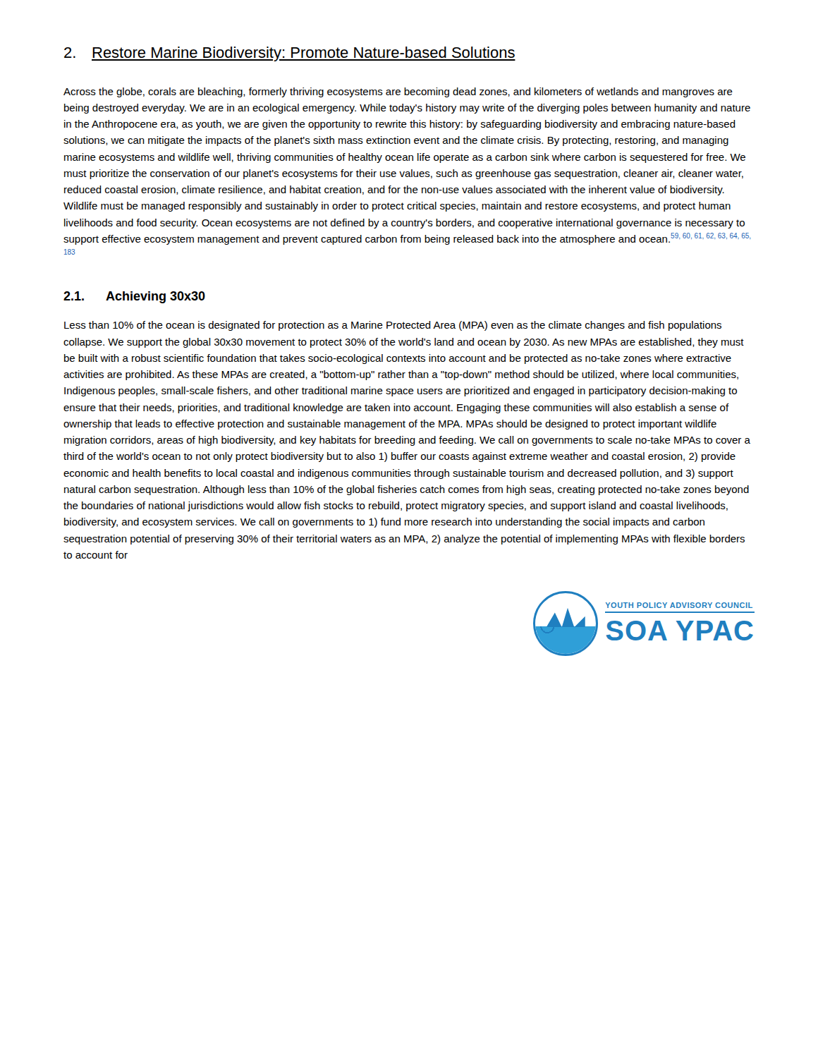2. Restore Marine Biodiversity: Promote Nature-based Solutions
Across the globe, corals are bleaching, formerly thriving ecosystems are becoming dead zones, and kilometers of wetlands and mangroves are being destroyed everyday. We are in an ecological emergency. While today's history may write of the diverging poles between humanity and nature in the Anthropocene era, as youth, we are given the opportunity to rewrite this history: by safeguarding biodiversity and embracing nature-based solutions, we can mitigate the impacts of the planet's sixth mass extinction event and the climate crisis. By protecting, restoring, and managing marine ecosystems and wildlife well, thriving communities of healthy ocean life operate as a carbon sink where carbon is sequestered for free. We must prioritize the conservation of our planet's ecosystems for their use values, such as greenhouse gas sequestration, cleaner air, cleaner water, reduced coastal erosion, climate resilience, and habitat creation, and for the non-use values associated with the inherent value of biodiversity. Wildlife must be managed responsibly and sustainably in order to protect critical species, maintain and restore ecosystems, and protect human livelihoods and food security. Ocean ecosystems are not defined by a country's borders, and cooperative international governance is necessary to support effective ecosystem management and prevent captured carbon from being released back into the atmosphere and ocean.59, 60, 61, 62, 63, 64, 65, 183
2.1. Achieving 30x30
Less than 10% of the ocean is designated for protection as a Marine Protected Area (MPA) even as the climate changes and fish populations collapse. We support the global 30x30 movement to protect 30% of the world's land and ocean by 2030. As new MPAs are established, they must be built with a robust scientific foundation that takes socio-ecological contexts into account and be protected as no-take zones where extractive activities are prohibited. As these MPAs are created, a "bottom-up" rather than a "top-down" method should be utilized, where local communities, Indigenous peoples, small-scale fishers, and other traditional marine space users are prioritized and engaged in participatory decision-making to ensure that their needs, priorities, and traditional knowledge are taken into account. Engaging these communities will also establish a sense of ownership that leads to effective protection and sustainable management of the MPA. MPAs should be designed to protect important wildlife migration corridors, areas of high biodiversity, and key habitats for breeding and feeding. We call on governments to scale no-take MPAs to cover a third of the world's ocean to not only protect biodiversity but to also 1) buffer our coasts against extreme weather and coastal erosion, 2) provide economic and health benefits to local coastal and indigenous communities through sustainable tourism and decreased pollution, and 3) support natural carbon sequestration. Although less than 10% of the global fisheries catch comes from high seas, creating protected no-take zones beyond the boundaries of national jurisdictions would allow fish stocks to rebuild, protect migratory species, and support island and coastal livelihoods, biodiversity, and ecosystem services. We call on governments to 1) fund more research into understanding the social impacts and carbon sequestration potential of preserving 30% of their territorial waters as an MPA, 2) analyze the potential of implementing MPAs with flexible borders to account for
YOUTH POLICY ADVISORY COUNCIL
SOA YPAC